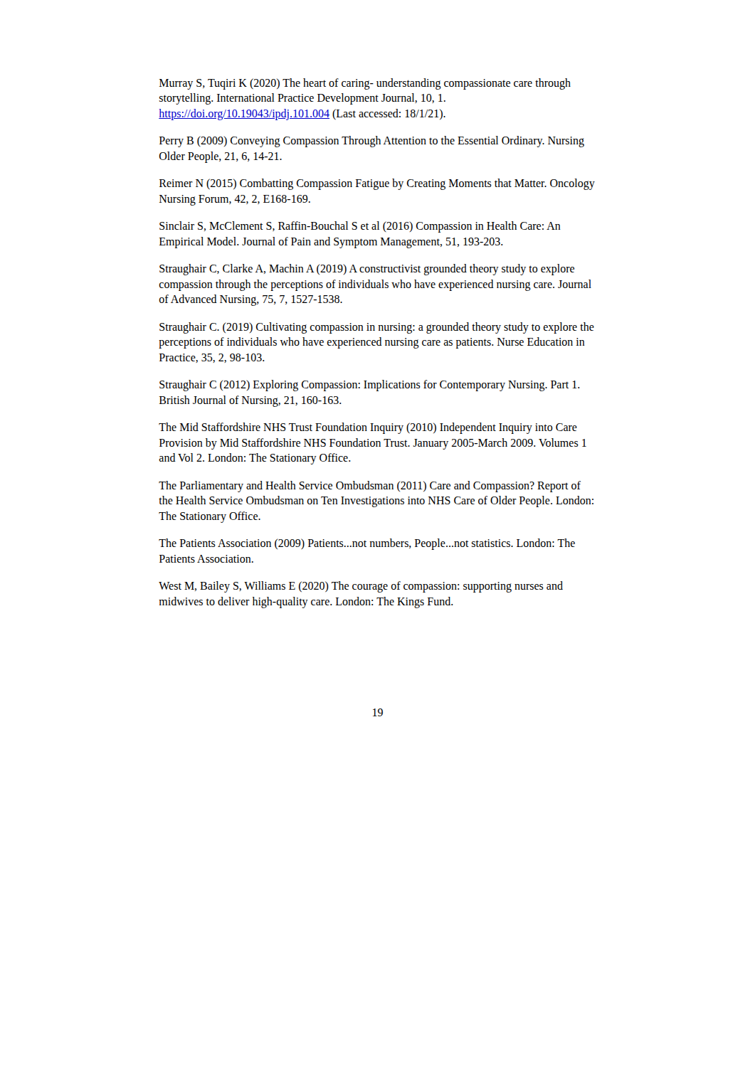Murray S, Tuqiri K (2020) The heart of caring- understanding compassionate care through storytelling. International Practice Development Journal, 10, 1. https://doi.org/10.19043/ipdj.101.004 (Last accessed: 18/1/21).
Perry B (2009) Conveying Compassion Through Attention to the Essential Ordinary. Nursing Older People, 21, 6, 14-21.
Reimer N (2015) Combatting Compassion Fatigue by Creating Moments that Matter. Oncology Nursing Forum, 42, 2, E168-169.
Sinclair S, McClement S, Raffin-Bouchal S et al (2016) Compassion in Health Care: An Empirical Model. Journal of Pain and Symptom Management, 51, 193-203.
Straughair C, Clarke A, Machin A (2019) A constructivist grounded theory study to explore compassion through the perceptions of individuals who have experienced nursing care. Journal of Advanced Nursing, 75, 7, 1527-1538.
Straughair C. (2019) Cultivating compassion in nursing: a grounded theory study to explore the perceptions of individuals who have experienced nursing care as patients. Nurse Education in Practice, 35, 2, 98-103.
Straughair C (2012) Exploring Compassion: Implications for Contemporary Nursing. Part 1. British Journal of Nursing, 21, 160-163.
The Mid Staffordshire NHS Trust Foundation Inquiry (2010) Independent Inquiry into Care Provision by Mid Staffordshire NHS Foundation Trust. January 2005-March 2009. Volumes 1 and Vol 2. London: The Stationary Office.
The Parliamentary and Health Service Ombudsman (2011) Care and Compassion? Report of the Health Service Ombudsman on Ten Investigations into NHS Care of Older People. London: The Stationary Office.
The Patients Association (2009) Patients...not numbers, People...not statistics. London: The Patients Association.
West M, Bailey S, Williams E (2020) The courage of compassion: supporting nurses and midwives to deliver high-quality care. London: The Kings Fund.
19